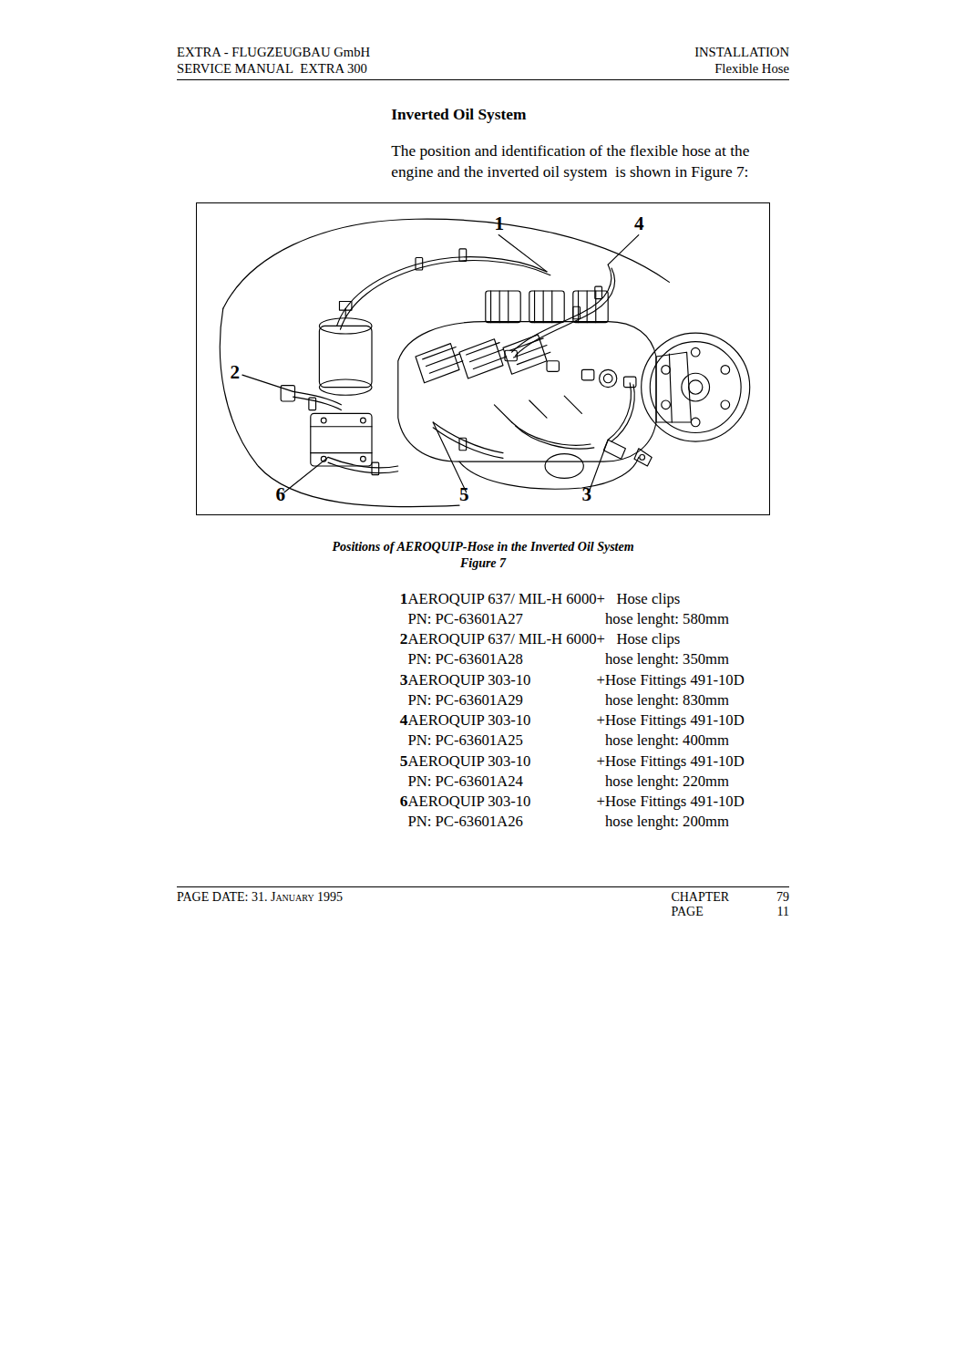EXTRA - FLUGZEUGBAU GmbH
SERVICE MANUAL EXTRA 300
INSTALLATION
Flexible Hose
Inverted Oil System
The position and identification of the flexible hose at the engine and the inverted oil system is shown in Figure 7:
1 4 2 6 5 3
Positions of AEROQUIP-Hose in the Inverted Oil System
Figure 7
| 1 | AEROQUIP 637/ MIL-H 6000 | + | Hose clips |
| | PN: PC-63601A27 | | hose lenght: 580mm |
| 2 | AEROQUIP 637/ MIL-H 6000 | + | Hose clips |
| | PN: PC-63601A28 | | hose lenght: 350mm |
| 3 | AEROQUIP 303-10 | + | Hose Fittings 491-10D |
| | PN: PC-63601A29 | | hose lenght: 830mm |
| 4 | AEROQUIP 303-10 | + | Hose Fittings 491-10D |
| | PN: PC-63601A25 | | hose lenght: 400mm |
| 5 | AEROQUIP 303-10 | + | Hose Fittings 491-10D |
| | PN: PC-63601A24 | | hose lenght: 220mm |
| 6 | AEROQUIP 303-10 | + | Hose Fittings 491-10D |
| | PN: PC-63601A26 | | hose lenght: 200mm |
PAGE DATE: 31. January 1995
CHAPTER 79
PAGE 11